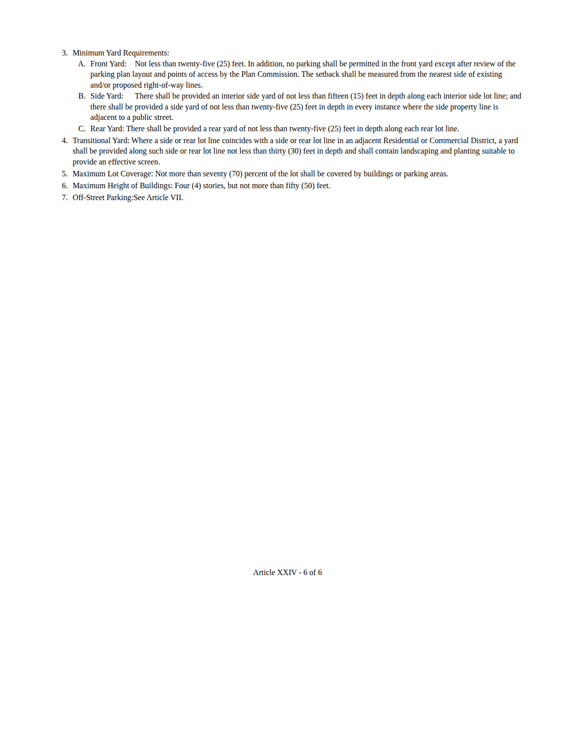Minimum Yard Requirements:
Front Yard: Not less than twenty-five (25) feet. In addition, no parking shall be permitted in the front yard except after review of the parking plan layout and points of access by the Plan Commission. The setback shall be measured from the nearest side of existing and/or proposed right-of-way lines.
Side Yard: There shall be provided an interior side yard of not less than fifteen (15) feet in depth along each interior side lot line; and there shall be provided a side yard of not less than twenty-five (25) feet in depth in every instance where the side property line is adjacent to a public street.
Rear Yard: There shall be provided a rear yard of not less than twenty-five (25) feet in depth along each rear lot line.
Transitional Yard: Where a side or rear lot line coincides with a side or rear lot line in an adjacent Residential or Commercial District, a yard shall be provided along such side or rear lot line not less than thirty (30) feet in depth and shall contain landscaping and planting suitable to provide an effective screen.
Maximum Lot Coverage: Not more than seventy (70) percent of the lot shall be covered by buildings or parking areas.
Maximum Height of Buildings: Four (4) stories, but not more than fifty (50) feet.
Off-Street Parking: See Article VII.
Article XXIV - 6 of 6